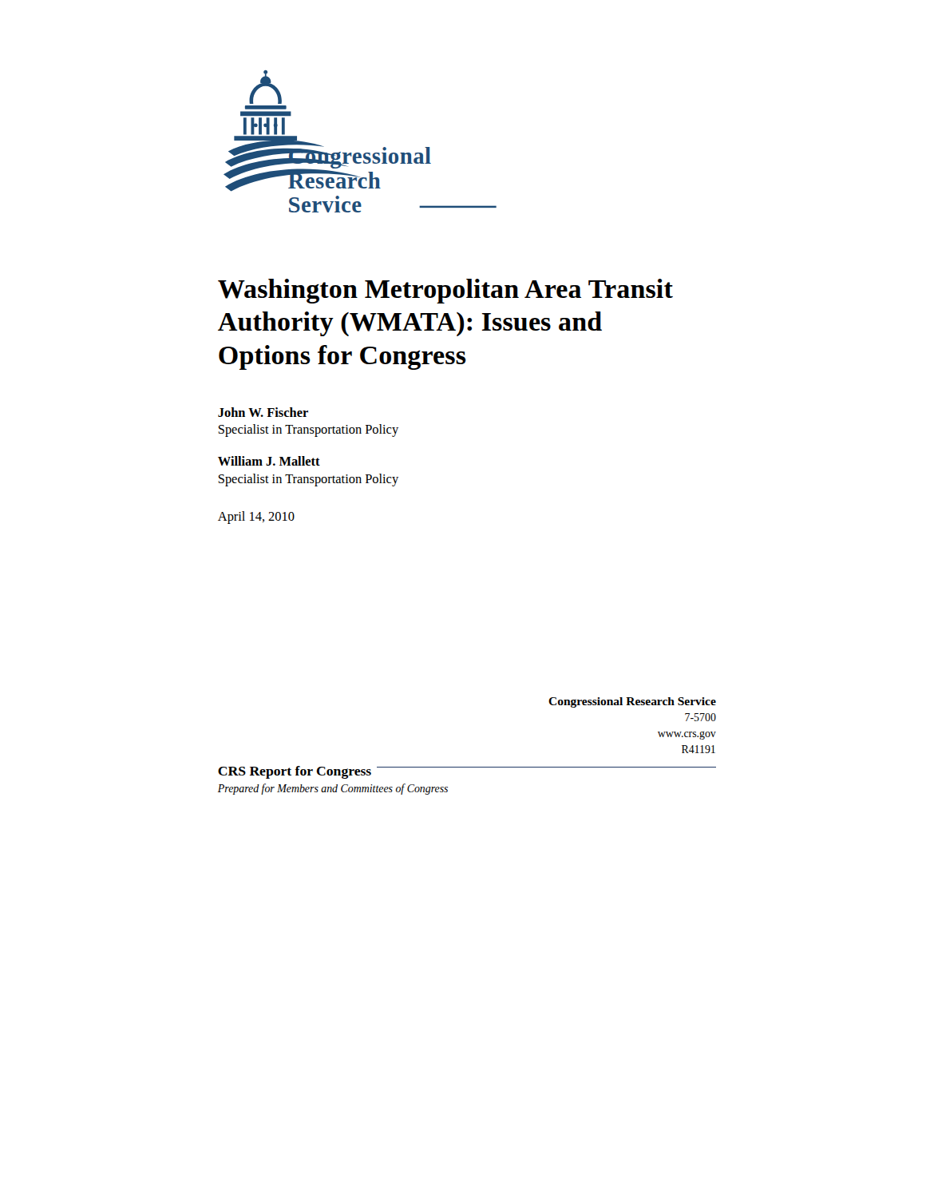Congressional Research Service
Washington Metropolitan Area Transit Authority (WMATA): Issues and Options for Congress
John W. Fischer
Specialist in Transportation Policy
William J. Mallett
Specialist in Transportation Policy
April 14, 2010
Congressional Research Service
7-5700
www.crs.gov
R41191
CRS Report for Congress
Prepared for Members and Committees of Congress